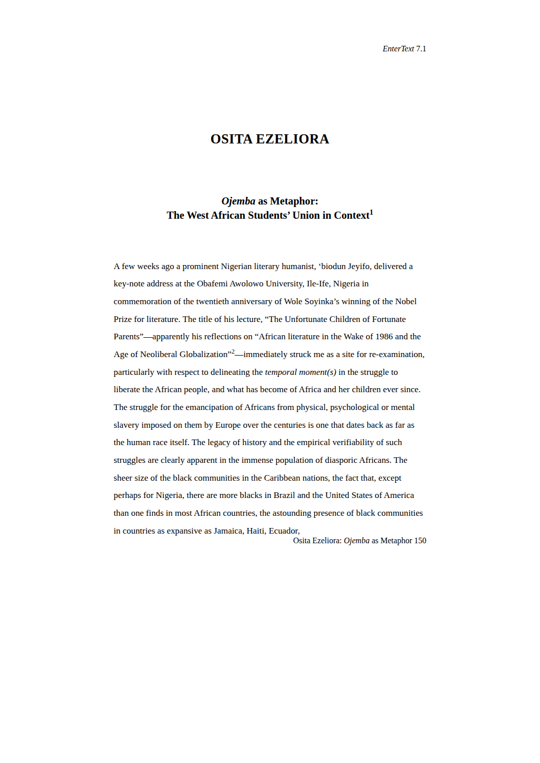EnterText 7.1
OSITA EZELIORA
Ojemba as Metaphor:
The West African Students’ Union in Context1
A few weeks ago a prominent Nigerian literary humanist, ‘biodun Jeyifo, delivered a key-note address at the Obafemi Awolowo University, Ile-Ife, Nigeria in commemoration of the twentieth anniversary of Wole Soyinka’s winning of the Nobel Prize for literature. The title of his lecture, “The Unfortunate Children of Fortunate Parents”—apparently his reflections on “African literature in the Wake of 1986 and the Age of Neoliberal Globalization”2—immediately struck me as a site for re-examination, particularly with respect to delineating the temporal moment(s) in the struggle to liberate the African people, and what has become of Africa and her children ever since. The struggle for the emancipation of Africans from physical, psychological or mental slavery imposed on them by Europe over the centuries is one that dates back as far as the human race itself. The legacy of history and the empirical verifiability of such struggles are clearly apparent in the immense population of diasporic Africans. The sheer size of the black communities in the Caribbean nations, the fact that, except perhaps for Nigeria, there are more blacks in Brazil and the United States of America than one finds in most African countries, the astounding presence of black communities in countries as expansive as Jamaica, Haiti, Ecuador,
Osita Ezeliora: Ojemba as Metaphor 150